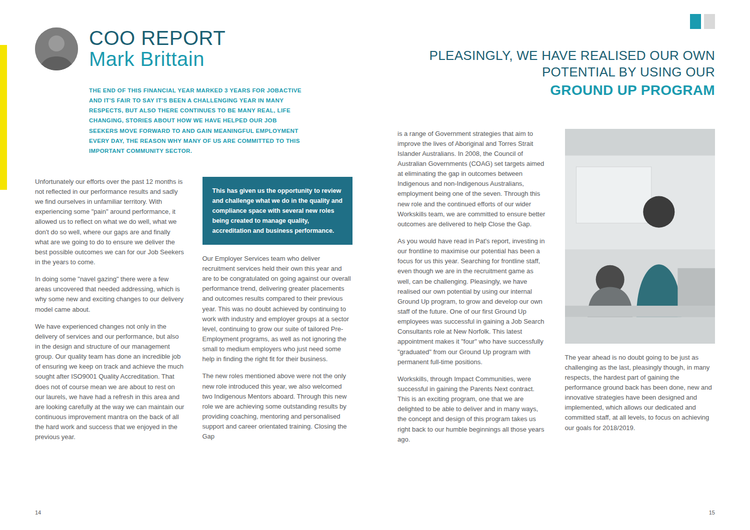COO REPORTMark Brittain
The end of this financial year marked 3 years for jobactive and it's fair to say it's been a challenging year in many respects, but also there continues to be many real, life changing, stories about how we have helped our job seekers move forward to and gain meaningful employment every day, the reason why many of us are committed to this important community sector.
Unfortunately our efforts over the past 12 months is not reflected in our performance results and sadly we find ourselves in unfamiliar territory. With experiencing some "pain" around performance, it allowed us to reflect on what we do well, what we don't do so well, where our gaps are and finally what are we going to do to ensure we deliver the best possible outcomes we can for our Job Seekers in the years to come.
In doing some "navel gazing" there were a few areas uncovered that needed addressing, which is why some new and exciting changes to our delivery model came about.
We have experienced changes not only in the delivery of services and our performance, but also in the design and structure of our management group. Our quality team has done an incredible job of ensuring we keep on track and achieve the much sought after ISO9001 Quality Accreditation. That does not of course mean we are about to rest on our laurels, we have had a refresh in this area and are looking carefully at the way we can maintain our continuous improvement mantra on the back of all the hard work and success that we enjoyed in the previous year.
This has given us the opportunity to review and challenge what we do in the quality and compliance space with several new roles being created to manage quality, accreditation and business performance.
Our Employer Services team who deliver recruitment services held their own this year and are to be congratulated on going against our overall performance trend, delivering greater placements and outcomes results compared to their previous year. This was no doubt achieved by continuing to work with industry and employer groups at a sector level, continuing to grow our suite of tailored Pre-Employment programs, as well as not ignoring the small to medium employers who just need some help in finding the right fit for their business.
The new roles mentioned above were not the only new role introduced this year, we also welcomed two Indigenous Mentors aboard. Through this new role we are achieving some outstanding results by providing coaching, mentoring and personalised support and career orientated training. Closing the Gap
14
PLEASINGLY, WE HAVE REALISED OUR OWN POTENTIAL BY USING OUR GROUND UP PROGRAM
is a range of Government strategies that aim to improve the lives of Aboriginal and Torres Strait Islander Australians. In 2008, the Council of Australian Governments (COAG) set targets aimed at eliminating the gap in outcomes between Indigenous and non-Indigenous Australians, employment being one of the seven. Through this new role and the continued efforts of our wider Workskills team, we are committed to ensure better outcomes are delivered to help Close the Gap.
As you would have read in Pat's report, investing in our frontline to maximise our potential has been a focus for us this year. Searching for frontline staff, even though we are in the recruitment game as well, can be challenging. Pleasingly, we have realised our own potential by using our internal Ground Up program, to grow and develop our own staff of the future. One of our first Ground Up employees was successful in gaining a Job Search Consultants role at New Norfolk. This latest appointment makes it "four" who have successfully "graduated" from our Ground Up program with permanent full-time positions.
Workskills, through Impact Communities, were successful in gaining the Parents Next contract. This is an exciting program, one that we are delighted to be able to deliver and in many ways, the concept and design of this program takes us right back to our humble beginnings all those years ago.
The year ahead is no doubt going to be just as challenging as the last, pleasingly though, in many respects, the hardest part of gaining the performance ground back has been done, new and innovative strategies have been designed and implemented, which allows our dedicated and committed staff, at all levels, to focus on achieving our goals for 2018/2019.
15